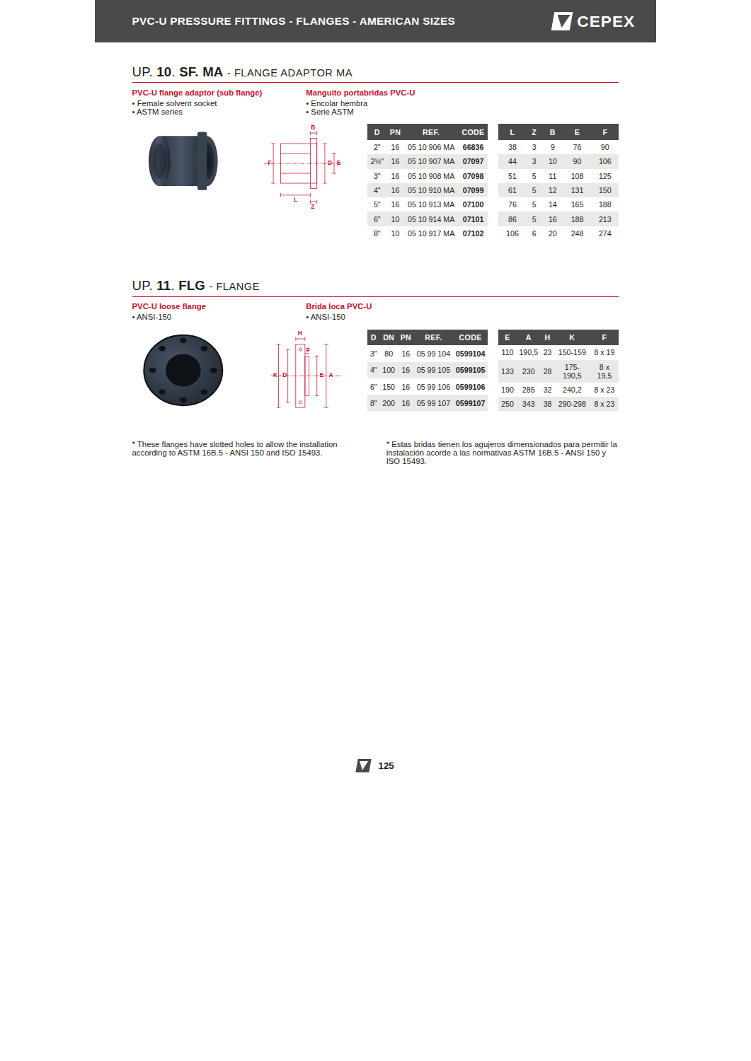PVC-U Pressure Fittings - Flanges - American Sizes
CEPEX
UP. 10. SF. MA - FLANGE ADAPTOR MA
PVC-U flange adaptor (sub flange)
Female solvent socket
ASTM series
Manguito portabridas PVC-U
Encolar hembra
Serie ASTM
B L Z F D E
| D | PN | REF. | CODE |
| --- | --- | --- | --- |
| 2" | 16 | 05 10 906 MA | 66836 |
| 2½" | 16 | 05 10 907 MA | 07097 |
| 3" | 16 | 05 10 908 MA | 07098 |
| 4" | 16 | 05 10 910 MA | 07099 |
| 5" | 16 | 05 10 913 MA | 07100 |
| 6" | 10 | 05 10 914 MA | 07101 |
| 8" | 10 | 05 10 917 MA | 07102 |
| L | Z | B | E | F |
| --- | --- | --- | --- | --- |
| 38 | 3 | 9 | 76 | 90 |
| 44 | 3 | 10 | 90 | 106 |
| 51 | 5 | 11 | 108 | 125 |
| 61 | 5 | 12 | 131 | 150 |
| 76 | 5 | 14 | 165 | 188 |
| 86 | 5 | 16 | 188 | 213 |
| 106 | 6 | 20 | 248 | 274 |
UP. 11. FLG - FLANGE
PVC-U loose flange
ANSI-150
Brida loca PVC-U
ANSI-150
H F K D E A
| D | DN | PN | REF. | CODE |
| --- | --- | --- | --- | --- |
| 3" | 80 | 16 | 05 99 104 | 0599104 |
| 4" | 100 | 16 | 05 99 105 | 0599105 |
| 6" | 150 | 16 | 05 99 106 | 0599106 |
| 8" | 200 | 16 | 05 99 107 | 0599107 |
| E | A | H | K | F |
| --- | --- | --- | --- | --- |
| 110 | 190,5 | 23 | 150-159 | 8 x 19 |
| 133 | 230 | 28 | 175-190,5 | 8 x 19,5 |
| 190 | 285 | 32 | 240,2 | 8 x 23 |
| 250 | 343 | 38 | 290-298 | 8 x 23 |
* These flanges have slotted holes to allow the installation according to ASTM 16B.5 - ANSI 150 and ISO 15493.
* Estas bridas tienen los agujeros dimensionados para permitir la instalación acorde a las normativas ASTM 16B.5 - ANSI 150 y ISO 15493.
125